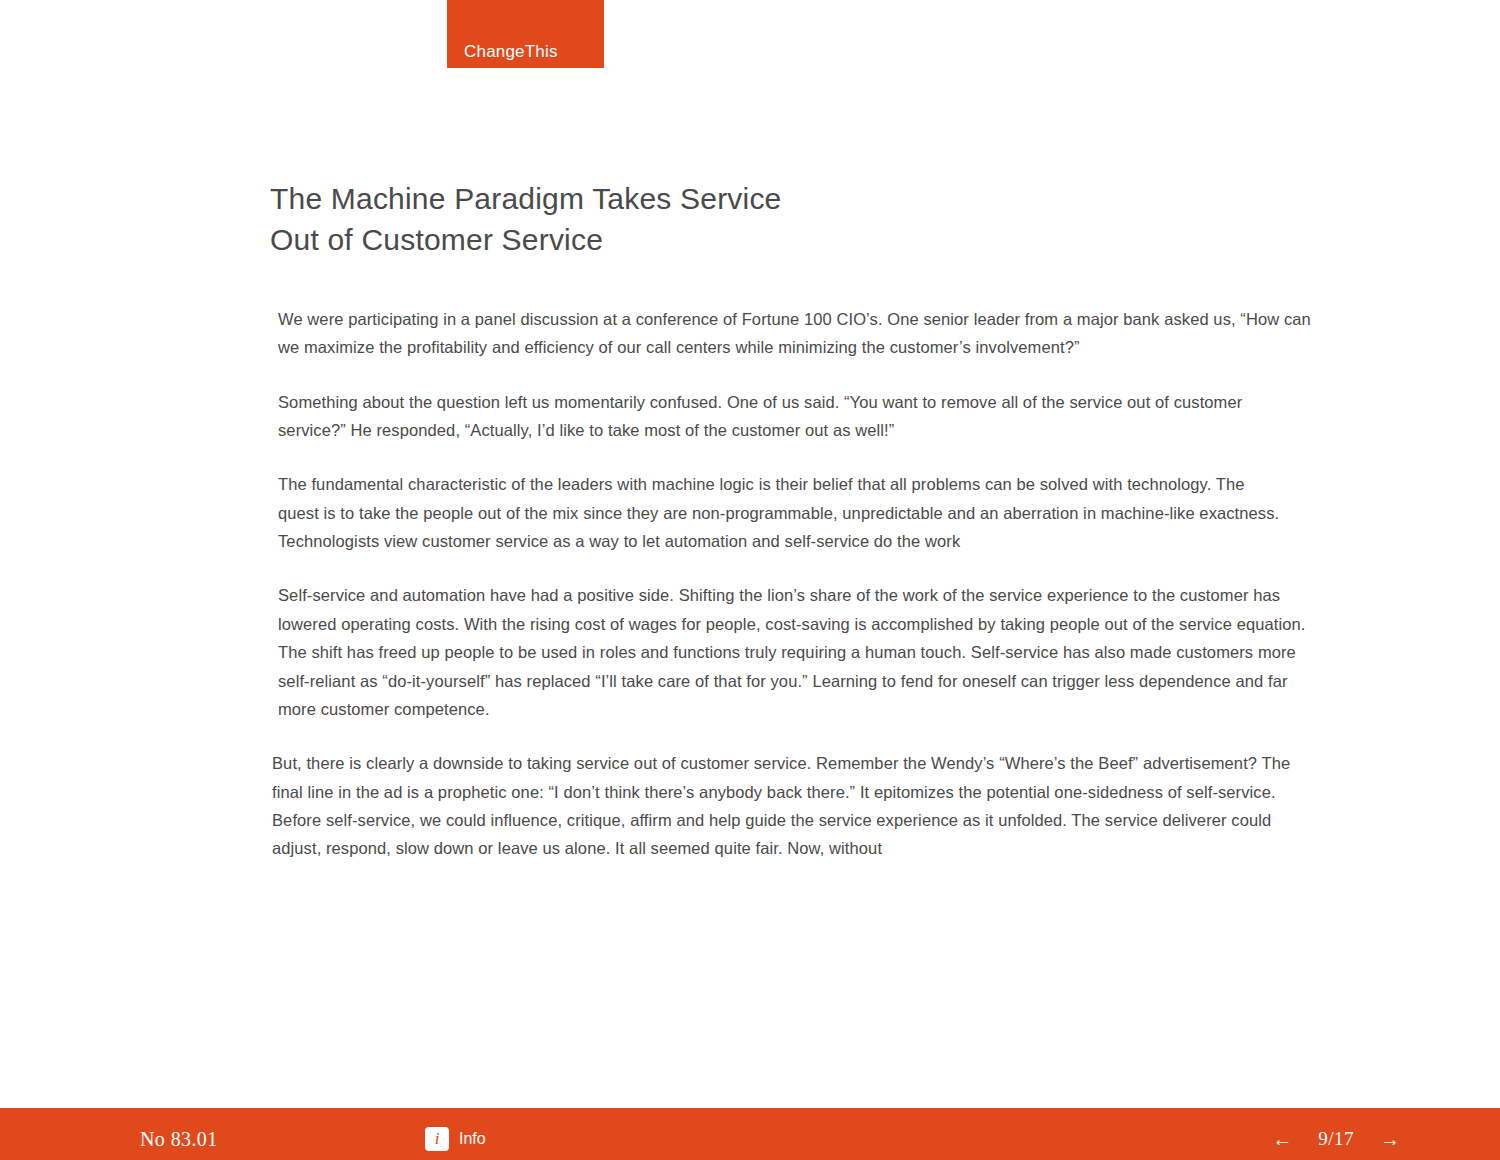ChangeThis
The Machine Paradigm Takes Service
Out of Customer Service
We were participating in a panel discussion at a conference of Fortune 100 CIO’s. One senior leader from a major bank asked us, “How can we maximize the profitability and efficiency of our call centers while minimizing the customer’s involvement?”
Something about the question left us momentarily confused. One of us said. “You want to remove all of the service out of customer service?” He responded, “Actually, I’d like to take most of the customer out as well!”
The fundamental characteristic of the leaders with machine logic is their belief that all problems can be solved with technology. The quest is to take the people out of the mix since they are non-programmable, unpredictable and an aberration in machine-like exactness. Technologists view customer service as a way to let automation and self-service do the work
Self-service and automation have had a positive side. Shifting the lion’s share of the work of the service experience to the customer has lowered operating costs. With the rising cost of wages for people, cost-saving is accomplished by taking people out of the service equation. The shift has freed up people to be used in roles and functions truly requiring a human touch. Self-service has also made customers more self-reliant as “do-it-yourself” has replaced “I’ll take care of that for you.” Learning to fend for oneself can trigger less dependence and far more customer competence.
But, there is clearly a downside to taking service out of customer service. Remember the Wendy’s “Where’s the Beef” advertisement? The final line in the ad is a prophetic one: “I don’t think there’s anybody back there.” It epitomizes the potential one-sidedness of self-service. Before self-service, we could influence, critique, affirm and help guide the service experience as it unfolded. The service deliverer could adjust, respond, slow down or leave us alone. It all seemed quite fair. Now, without
No 83.01
iInfo
← 9/17 →